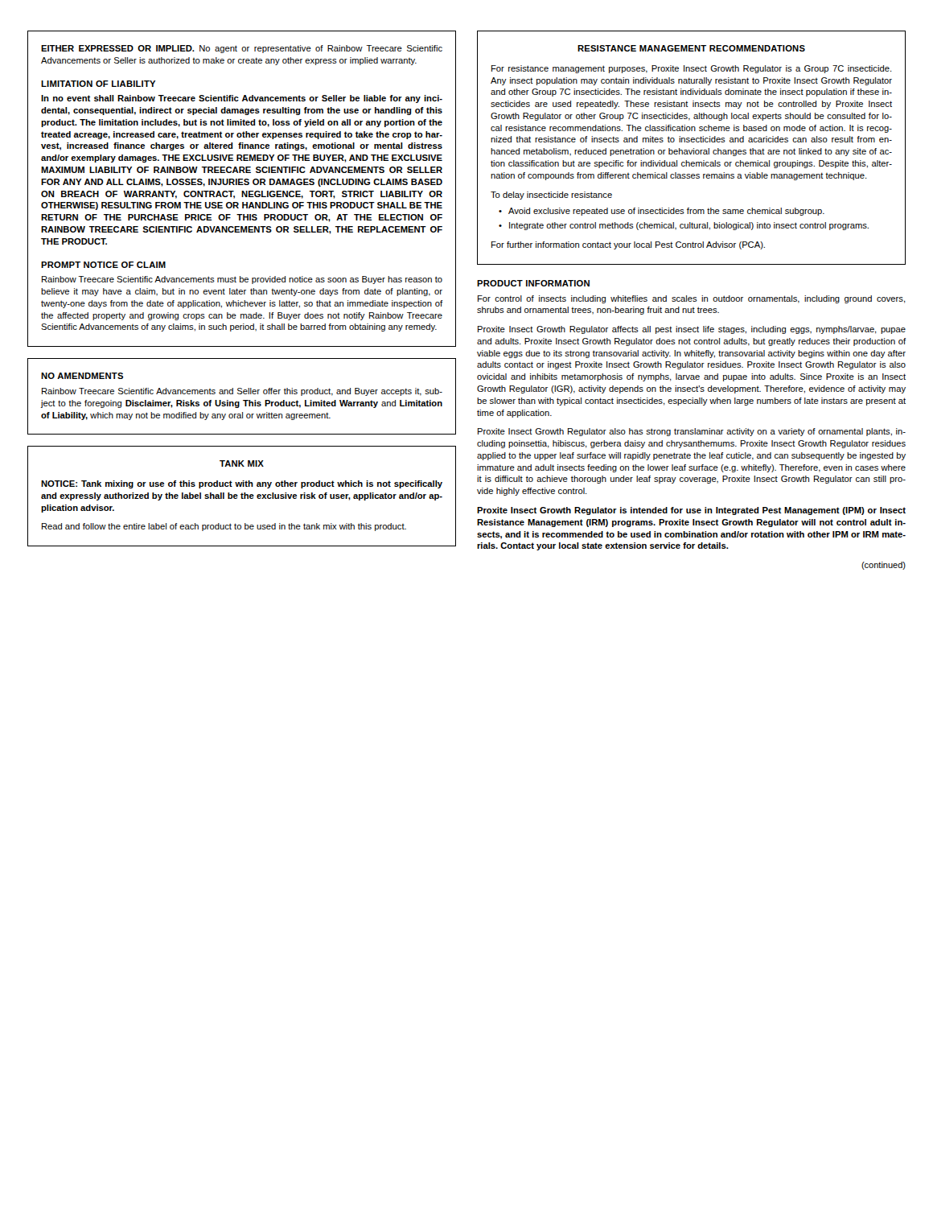EITHER EXPRESSED OR IMPLIED. No agent or representative of Rainbow Treecare Scientific Advancements or Seller is authorized to make or create any other express or implied warranty.
Limitation of Liability
In no event shall Rainbow Treecare Scientific Advancements or Seller be liable for any incidental, consequential, indirect or special damages resulting from the use or handling of this product. The limitation includes, but is not limited to, loss of yield on all or any portion of the treated acreage, increased care, treatment or other expenses required to take the crop to harvest, increased finance charges or altered finance ratings, emotional or mental distress and/or exemplary damages. THE EXCLUSIVE REMEDY OF THE BUYER, AND THE EXCLUSIVE MAXIMUM LIABILITY OF RAINBOW TREECARE SCIENTIFIC ADVANCEMENTS OR SELLER FOR ANY AND ALL CLAIMS, LOSSES, INJURIES OR DAMAGES (INCLUDING CLAIMS BASED ON BREACH OF WARRANTY, CONTRACT, NEGLIGENCE, TORT, STRICT LIABILITY OR OTHERWISE) RESULTING FROM THE USE OR HANDLING OF THIS PRODUCT SHALL BE THE RETURN OF THE PURCHASE PRICE OF THIS PRODUCT OR, AT THE ELECTION OF RAINBOW TREECARE SCIENTIFIC ADVANCEMENTS OR SELLER, THE REPLACEMENT OF THE PRODUCT.
Prompt Notice of Claim
Rainbow Treecare Scientific Advancements must be provided notice as soon as Buyer has reason to believe it may have a claim, but in no event later than twenty-one days from date of planting, or twenty-one days from the date of application, whichever is latter, so that an immediate inspection of the affected property and growing crops can be made. If Buyer does not notify Rainbow Treecare Scientific Advancements of any claims, in such period, it shall be barred from obtaining any remedy.
No Amendments
Rainbow Treecare Scientific Advancements and Seller offer this product, and Buyer accepts it, subject to the foregoing Disclaimer, Risks of Using This Product, Limited Warranty and Limitation of Liability, which may not be modified by any oral or written agreement.
Tank Mix
NOTICE: Tank mixing or use of this product with any other product which is not specifically and expressly authorized by the label shall be the exclusive risk of user, applicator and/or application advisor.
Read and follow the entire label of each product to be used in the tank mix with this product.
Resistance Management Recommendations
For resistance management purposes, Proxite Insect Growth Regulator is a Group 7C insecticide. Any insect population may contain individuals naturally resistant to Proxite Insect Growth Regulator and other Group 7C insecticides. The resistant individuals dominate the insect population if these insecticides are used repeatedly. These resistant insects may not be controlled by Proxite Insect Growth Regulator or other Group 7C insecticides, although local experts should be consulted for local resistance recommendations. The classification scheme is based on mode of action. It is recognized that resistance of insects and mites to insecticides and acaricides can also result from enhanced metabolism, reduced penetration or behavioral changes that are not linked to any site of action classification but are specific for individual chemicals or chemical groupings. Despite this, alternation of compounds from different chemical classes remains a viable management technique.
To delay insecticide resistance
Avoid exclusive repeated use of insecticides from the same chemical subgroup.
Integrate other control methods (chemical, cultural, biological) into insect control programs.
For further information contact your local Pest Control Advisor (PCA).
Product Information
For control of insects including whiteflies and scales in outdoor ornamentals, including ground covers, shrubs and ornamental trees, non-bearing fruit and nut trees.
Proxite Insect Growth Regulator affects all pest insect life stages, including eggs, nymphs/larvae, pupae and adults. Proxite Insect Growth Regulator does not control adults, but greatly reduces their production of viable eggs due to its strong transovarial activity. In whitefly, transovarial activity begins within one day after adults contact or ingest Proxite Insect Growth Regulator residues. Proxite Insect Growth Regulator is also ovicidal and inhibits metamorphosis of nymphs, larvae and pupae into adults. Since Proxite is an Insect Growth Regulator (IGR), activity depends on the insect's development. Therefore, evidence of activity may be slower than with typical contact insecticides, especially when large numbers of late instars are present at time of application.
Proxite Insect Growth Regulator also has strong translaminar activity on a variety of ornamental plants, including poinsettia, hibiscus, gerbera daisy and chrysanthemums. Proxite Insect Growth Regulator residues applied to the upper leaf surface will rapidly penetrate the leaf cuticle, and can subsequently be ingested by immature and adult insects feeding on the lower leaf surface (e.g. whitefly). Therefore, even in cases where it is difficult to achieve thorough under leaf spray coverage, Proxite Insect Growth Regulator can still provide highly effective control.
Proxite Insect Growth Regulator is intended for use in Integrated Pest Management (IPM) or Insect Resistance Management (IRM) programs. Proxite Insect Growth Regulator will not control adult insects, and it is recommended to be used in combination and/or rotation with other IPM or IRM materials. Contact your local state extension service for details.
(continued)